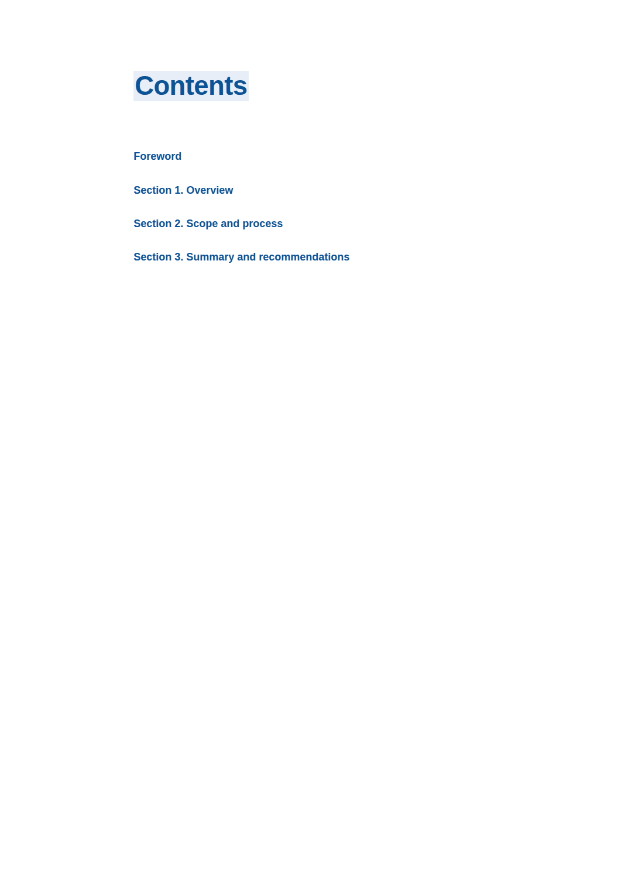Contents
Foreword
Section 1. Overview
Section 2. Scope and process
Section 3. Summary and recommendations